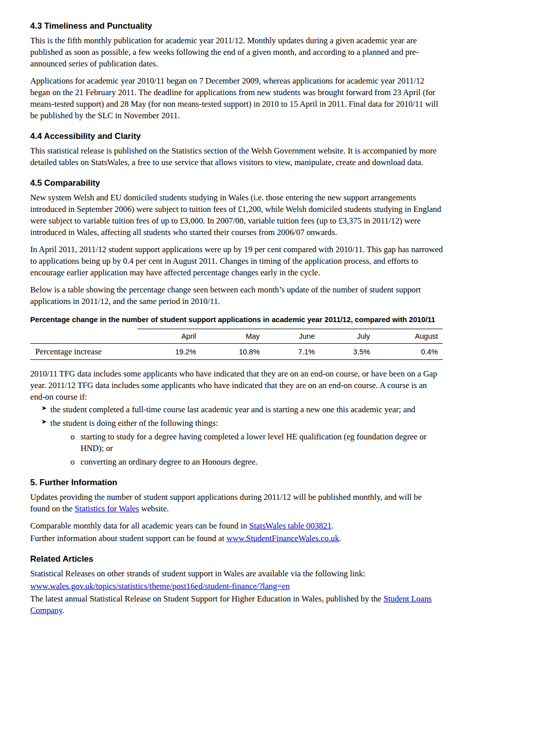4.3 Timeliness and Punctuality
This is the fifth monthly publication for academic year 2011/12. Monthly updates during a given academic year are published as soon as possible, a few weeks following the end of a given month, and according to a planned and pre-announced series of publication dates.
Applications for academic year 2010/11 began on 7 December 2009, whereas applications for academic year 2011/12 began on the 21 February 2011. The deadline for applications from new students was brought forward from 23 April (for means-tested support) and 28 May (for non means-tested support) in 2010 to 15 April in 2011. Final data for 2010/11 will be published by the SLC in November 2011.
4.4 Accessibility and Clarity
This statistical release is published on the Statistics section of the Welsh Government website. It is accompanied by more detailed tables on StatsWales, a free to use service that allows visitors to view, manipulate, create and download data.
4.5 Comparability
New system Welsh and EU domiciled students studying in Wales (i.e. those entering the new support arrangements introduced in September 2006) were subject to tuition fees of £1,200, while Welsh domiciled students studying in England were subject to variable tuition fees of up to £3,000. In 2007/08, variable tuition fees (up to £3,375 in 2011/12) were introduced in Wales, affecting all students who started their courses from 2006/07 onwards.
In April 2011, 2011/12 student support applications were up by 19 per cent compared with 2010/11. This gap has narrowed to applications being up by 0.4 per cent in August 2011. Changes in timing of the application process, and efforts to encourage earlier application may have affected percentage changes early in the cycle.
Below is a table showing the percentage change seen between each month’s update of the number of student support applications in 2011/12, and the same period in 2010/11.
Percentage change in the number of student support applications in academic year 2011/12, compared with 2010/11
| | April | May | June | July | August |
| --- | --- | --- | --- | --- | --- |
| Percentage increase | 19.2% | 10.8% | 7.1% | 3.5% | 0.4% |
2010/11 TFG data includes some applicants who have indicated that they are on an end-on course, or have been on a Gap year. 2011/12 TFG data includes some applicants who have indicated that they are on an end-on course. A course is an end-on course if:
the student completed a full-time course last academic year and is starting a new one this academic year; and
the student is doing either of the following things:
starting to study for a degree having completed a lower level HE qualification (eg foundation degree or HND); or
converting an ordinary degree to an Honours degree.
5. Further Information
Updates providing the number of student support applications during 2011/12 will be published monthly, and will be found on the Statistics for Wales website.
Comparable monthly data for all academic years can be found in StatsWales table 003821.
Further information about student support can be found at www.StudentFinanceWales.co.uk.
Related Articles
Statistical Releases on other strands of student support in Wales are available via the following link:
www.wales.gov.uk/topics/statistics/theme/post16ed/student-finance/?lang=en
The latest annual Statistical Release on Student Support for Higher Education in Wales, published by the Student Loans Company.